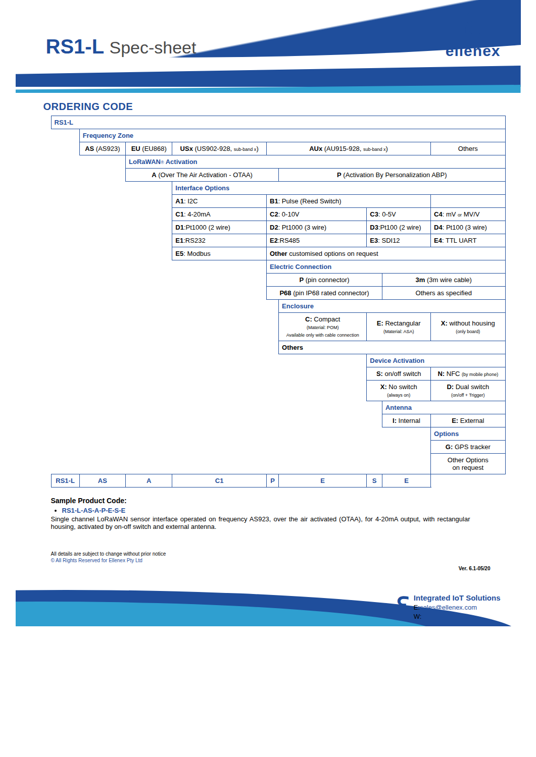RS1-L Spec-sheet
ℇ
ellenex
ORDERING CODE
| RS1-L |
| | Frequency Zone |
| | AS (AS923) | EU (EU868) | USx (US902-928, sub-band x ) | AUx (AU915-928, sub-band x ) | Others |
| | | LoRaWAN ® Activation |
| | | A (Over The Air Activation - OTAA) | P (Activation By Personalization ABP) |
| | | | Interface Options |
| | | | A1 : I2C | B1 : Pulse (Reed Switch) | |
| | | | C1 : 4-20mA | C2 : 0-10V | C3 : 0-5V | C4 : mV or MV/V |
| | | | D1 :Pt1000 (2 wire) | D2 : Pt1000 (3 wire) | D3 :Pt100 (2 wire) | D4 : Pt100 (3 wire) |
| | | | E1 :RS232 | E2 :RS485 | E3 : SDI12 | E4 : TTL UART |
| | | | E5 : Modbus | Other customised options on request |
| | | | | Electric Connection |
| | | | | P (pin connector) | 3m (3m wire cable) |
| | | | | P68 (pin IP68 rated connector) | Others as specified |
| | | | | | Enclosure |
| | | | | | C: Compact (Material: POM) Available only with cable connection | E: Rectangular (Material: ASA) | X: without housing (only board) |
| | | | | | Others |
| | | | | | | Device Activation |
| | | | | | | S: on/off switch | N: NFC (by mobile phone) |
| | | | | | | X: No switch (always on) | D: Dual switch (on/off + Trigger) |
| | | | | | | | Antenna |
| | | | | | | | I: Internal | E: External |
| | | | | | | | | Options |
| | | | | | | | | G: GPS tracker |
| | | | | | | | | Other Options on request |
| RS1-L | AS | A | C1 | P | E | S | E | |
Sample Product Code:
RS1-L-AS-A-P-E-S-E
Single channel LoRaWAN sensor interface operated on frequency AS923, over the air activated (OTAA), for 4-20mA output, with rectangular housing, activated by on-off switch and external antenna.
All details are subject to change without prior notice
© All Rights Reserved for Ellenex Pty Ltd
Ver. 6.1-05/20
ℇ
Integrated IoT Solutions
E:sales@ellenex.com
W: www.ellenex.com